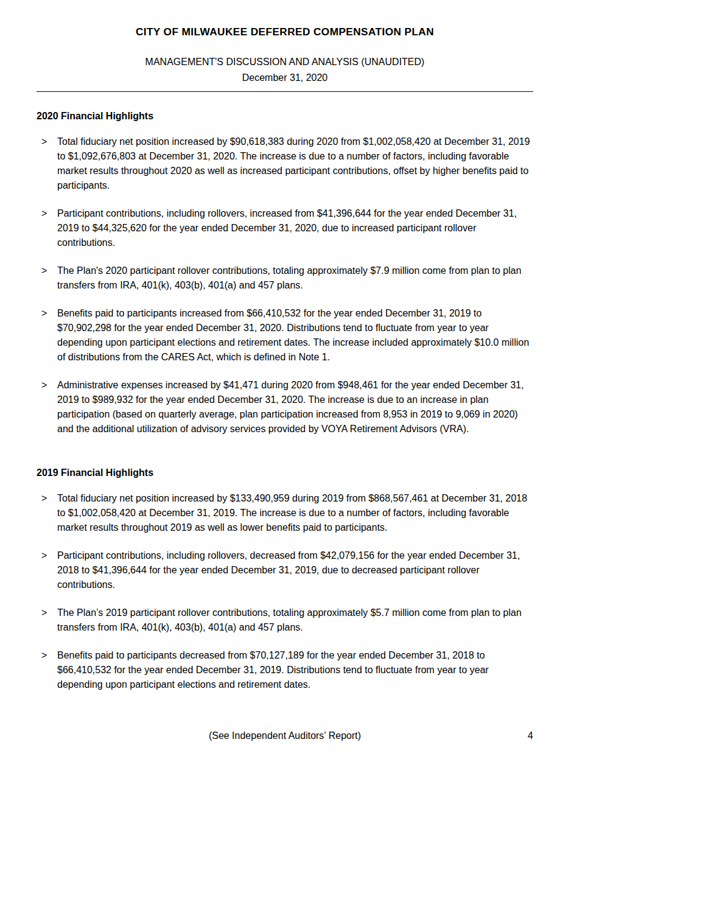CITY OF MILWAUKEE DEFERRED COMPENSATION PLAN
MANAGEMENT'S DISCUSSION AND ANALYSIS (UNAUDITED) December 31, 2020
2020 Financial Highlights
Total fiduciary net position increased by $90,618,383 during 2020 from $1,002,058,420 at December 31, 2019 to $1,092,676,803 at December 31, 2020. The increase is due to a number of factors, including favorable market results throughout 2020 as well as increased participant contributions, offset by higher benefits paid to participants.
Participant contributions, including rollovers, increased from $41,396,644 for the year ended December 31, 2019 to $44,325,620 for the year ended December 31, 2020, due to increased participant rollover contributions.
The Plan's 2020 participant rollover contributions, totaling approximately $7.9 million come from plan to plan transfers from IRA, 401(k), 403(b), 401(a) and 457 plans.
Benefits paid to participants increased from $66,410,532 for the year ended December 31, 2019 to $70,902,298 for the year ended December 31, 2020. Distributions tend to fluctuate from year to year depending upon participant elections and retirement dates. The increase included approximately $10.0 million of distributions from the CARES Act, which is defined in Note 1.
Administrative expenses increased by $41,471 during 2020 from $948,461 for the year ended December 31, 2019 to $989,932 for the year ended December 31, 2020. The increase is due to an increase in plan participation (based on quarterly average, plan participation increased from 8,953 in 2019 to 9,069 in 2020) and the additional utilization of advisory services provided by VOYA Retirement Advisors (VRA).
2019 Financial Highlights
Total fiduciary net position increased by $133,490,959 during 2019 from $868,567,461 at December 31, 2018 to $1,002,058,420 at December 31, 2019. The increase is due to a number of factors, including favorable market results throughout 2019 as well as lower benefits paid to participants.
Participant contributions, including rollovers, decreased from $42,079,156 for the year ended December 31, 2018 to $41,396,644 for the year ended December 31, 2019, due to decreased participant rollover contributions.
The Plan’s 2019 participant rollover contributions, totaling approximately $5.7 million come from plan to plan transfers from IRA, 401(k), 403(b), 401(a) and 457 plans.
Benefits paid to participants decreased from $70,127,189 for the year ended December 31, 2018 to $66,410,532 for the year ended December 31, 2019. Distributions tend to fluctuate from year to year depending upon participant elections and retirement dates.
(See Independent Auditors’ Report) 4